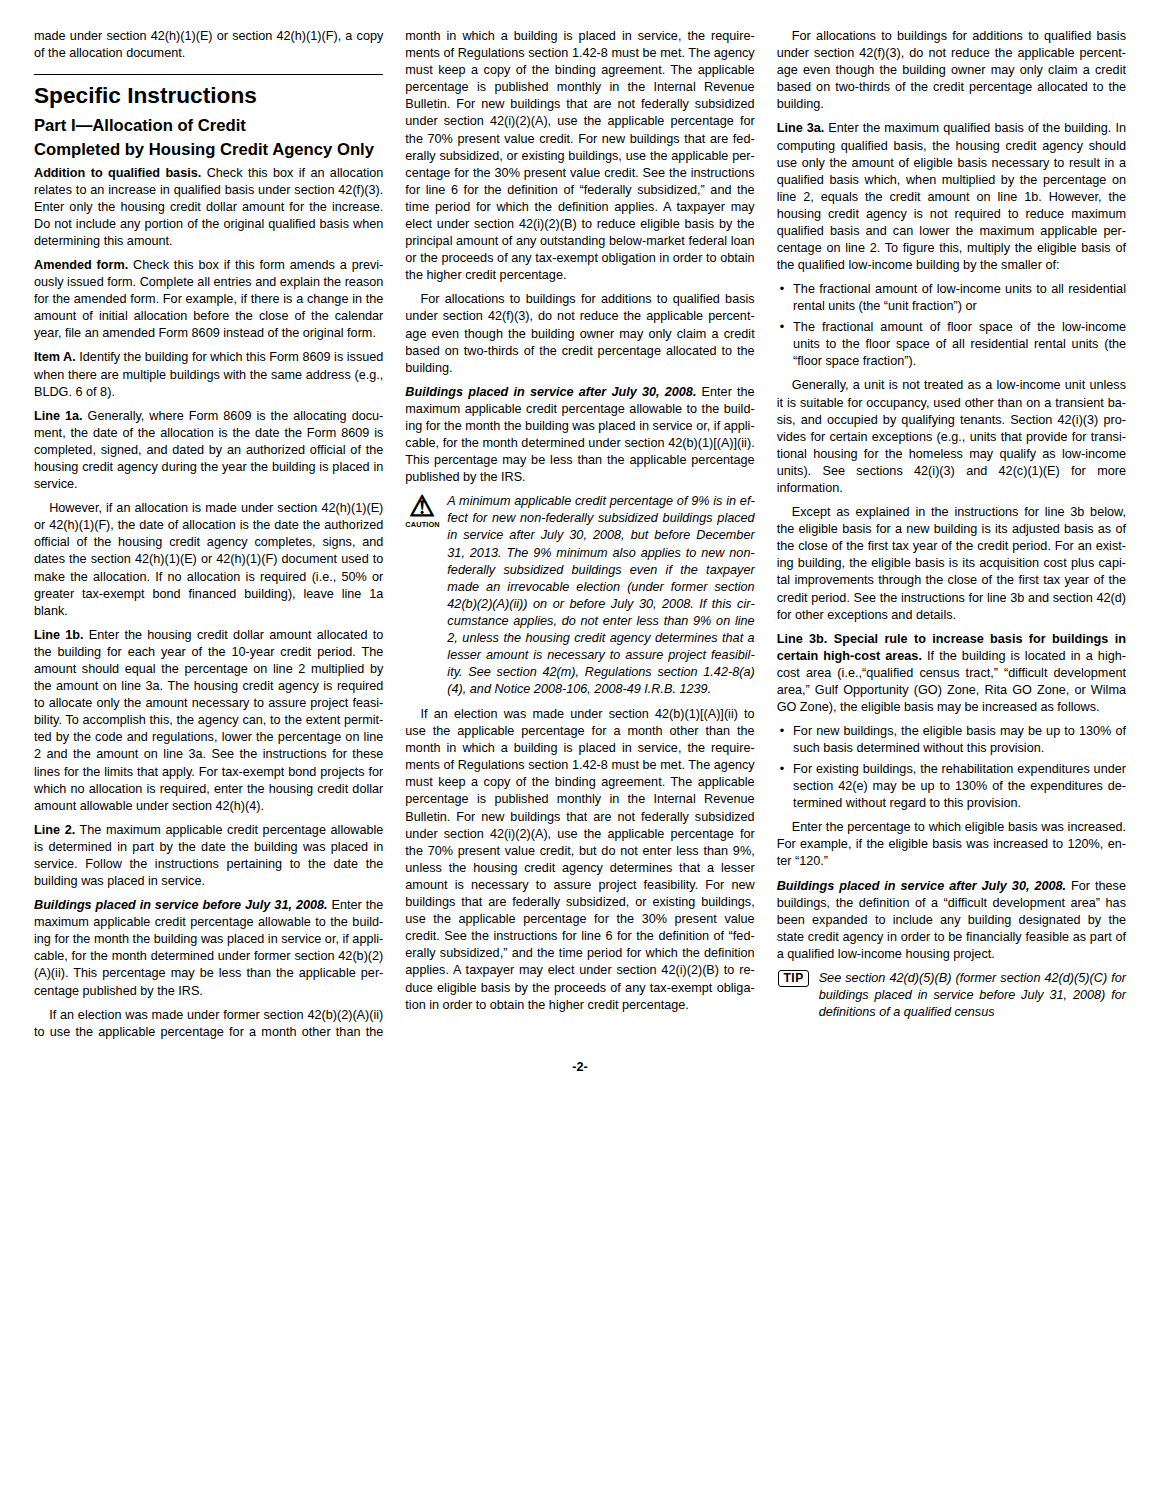made under section 42(h)(1)(E) or section 42(h)(1)(F), a copy of the allocation document.
Specific Instructions
Part I—Allocation of Credit
Completed by Housing Credit Agency Only
Addition to qualified basis. Check this box if an allocation relates to an increase in qualified basis under section 42(f)(3). Enter only the housing credit dollar amount for the increase. Do not include any portion of the original qualified basis when determining this amount.
Amended form. Check this box if this form amends a previously issued form. Complete all entries and explain the reason for the amended form. For example, if there is a change in the amount of initial allocation before the close of the calendar year, file an amended Form 8609 instead of the original form.
Item A. Identify the building for which this Form 8609 is issued when there are multiple buildings with the same address (e.g., BLDG. 6 of 8).
Line 1a. Generally, where Form 8609 is the allocating document, the date of the allocation is the date the Form 8609 is completed, signed, and dated by an authorized official of the housing credit agency during the year the building is placed in service.
However, if an allocation is made under section 42(h)(1)(E) or 42(h)(1)(F), the date of allocation is the date the authorized official of the housing credit agency completes, signs, and dates the section 42(h)(1)(E) or 42(h)(1)(F) document used to make the allocation. If no allocation is required (i.e., 50% or greater tax-exempt bond financed building), leave line 1a blank.
Line 1b. Enter the housing credit dollar amount allocated to the building for each year of the 10-year credit period. The amount should equal the percentage on line 2 multiplied by the amount on line 3a. The housing credit agency is required to allocate only the amount necessary to assure project feasibility. To accomplish this, the agency can, to the extent permitted by the code and regulations, lower the percentage on line 2 and the amount on line 3a. See the instructions for these lines for the limits that apply. For tax-exempt bond projects for which no allocation is required, enter the housing credit dollar amount allowable under section 42(h)(4).
Line 2. The maximum applicable credit percentage allowable is determined in part by the date the building was placed in service. Follow the instructions pertaining to the date the building was placed in service.
Buildings placed in service before July 31, 2008. Enter the maximum applicable credit percentage allowable to the building for the month the building was placed in service or, if applicable, for the month determined under former section 42(b)(2)(A)(ii). This percentage may be less than the applicable percentage published by the IRS.
If an election was made under former section 42(b)(2)(A)(ii) to use the applicable percentage for a month other than the month in which a building is placed in service, the requirements of Regulations section 1.42-8 must be met. The agency must keep a copy of the binding agreement. The applicable percentage is published monthly in the Internal Revenue Bulletin. For new buildings that are not federally subsidized under section 42(i)(2)(A), use the applicable percentage for the 70% present value credit. For new buildings that are federally subsidized, or existing buildings, use the applicable percentage for the 30% present value credit. See the instructions for line 6 for the definition of “federally subsidized,” and the time period for which the definition applies. A taxpayer may elect under section 42(i)(2)(B) to reduce eligible basis by the principal amount of any outstanding below-market federal loan or the proceeds of any tax-exempt obligation in order to obtain the higher credit percentage.
For allocations to buildings for additions to qualified basis under section 42(f)(3), do not reduce the applicable percentage even though the building owner may only claim a credit based on two-thirds of the credit percentage allocated to the building.
Buildings placed in service after July 30, 2008. Enter the maximum applicable credit percentage allowable to the building for the month the building was placed in service or, if applicable, for the month determined under section 42(b)(1)[(A)](ii). This percentage may be less than the applicable percentage published by the IRS.
⚠ CAUTION
A minimum applicable credit percentage of 9% is in effect for new non-federally subsidized buildings placed in service after July 30, 2008, but before December 31, 2013. The 9% minimum also applies to new non-federally subsidized buildings even if the taxpayer made an irrevocable election (under former section 42(b)(2)(A)(ii)) on or before July 30, 2008. If this circumstance applies, do not enter less than 9% on line 2, unless the housing credit agency determines that a lesser amount is necessary to assure project feasibility. See section 42(m), Regulations section 1.42-8(a)(4), and Notice 2008-106, 2008-49 I.R.B. 1239.
If an election was made under section 42(b)(1)[(A)](ii) to use the applicable percentage for a month other than the month in which a building is placed in service, the requirements of Regulations section 1.42-8 must be met. The agency must keep a copy of the binding agreement. The applicable percentage is published monthly in the Internal Revenue Bulletin. For new buildings that are not federally subsidized under section 42(i)(2)(A), use the applicable percentage for the 70% present value credit, but do not enter less than 9%, unless the housing credit agency determines that a lesser amount is necessary to assure project feasibility. For new buildings that are federally subsidized, or existing buildings, use the applicable percentage for the 30% present value credit. See the instructions for line 6 for the definition of “federally subsidized,” and the time period for which the definition applies. A taxpayer may elect under section 42(i)(2)(B) to reduce eligible basis by the proceeds of any tax-exempt obligation in order to obtain the higher credit percentage.
For allocations to buildings for additions to qualified basis under section 42(f)(3), do not reduce the applicable percentage even though the building owner may only claim a credit based on two-thirds of the credit percentage allocated to the building.
Line 3a. Enter the maximum qualified basis of the building. In computing qualified basis, the housing credit agency should use only the amount of eligible basis necessary to result in a qualified basis which, when multiplied by the percentage on line 2, equals the credit amount on line 1b. However, the housing credit agency is not required to reduce maximum qualified basis and can lower the maximum applicable percentage on line 2. To figure this, multiply the eligible basis of the qualified low-income building by the smaller of:
The fractional amount of low-income units to all residential rental units (the “unit fraction”) or
The fractional amount of floor space of the low-income units to the floor space of all residential rental units (the “floor space fraction”).
Generally, a unit is not treated as a low-income unit unless it is suitable for occupancy, used other than on a transient basis, and occupied by qualifying tenants. Section 42(i)(3) provides for certain exceptions (e.g., units that provide for transitional housing for the homeless may qualify as low-income units). See sections 42(i)(3) and 42(c)(1)(E) for more information.
Except as explained in the instructions for line 3b below, the eligible basis for a new building is its adjusted basis as of the close of the first tax year of the credit period. For an existing building, the eligible basis is its acquisition cost plus capital improvements through the close of the first tax year of the credit period. See the instructions for line 3b and section 42(d) for other exceptions and details.
Line 3b. Special rule to increase basis for buildings in certain high-cost areas. If the building is located in a high-cost area (i.e.,“qualified census tract,” “difficult development area,” Gulf Opportunity (GO) Zone, Rita GO Zone, or Wilma GO Zone), the eligible basis may be increased as follows.
For new buildings, the eligible basis may be up to 130% of such basis determined without this provision.
For existing buildings, the rehabilitation expenditures under section 42(e) may be up to 130% of the expenditures determined without regard to this provision.
Enter the percentage to which eligible basis was increased. For example, if the eligible basis was increased to 120%, enter “120.”
Buildings placed in service after July 30, 2008. For these buildings, the definition of a “difficult development area” has been expanded to include any building designated by the state credit agency in order to be financially feasible as part of a qualified low-income housing project.
TIP
See section 42(d)(5)(B) (former section 42(d)(5)(C) for buildings placed in service before July 31, 2008) for definitions of a qualified census
-2-